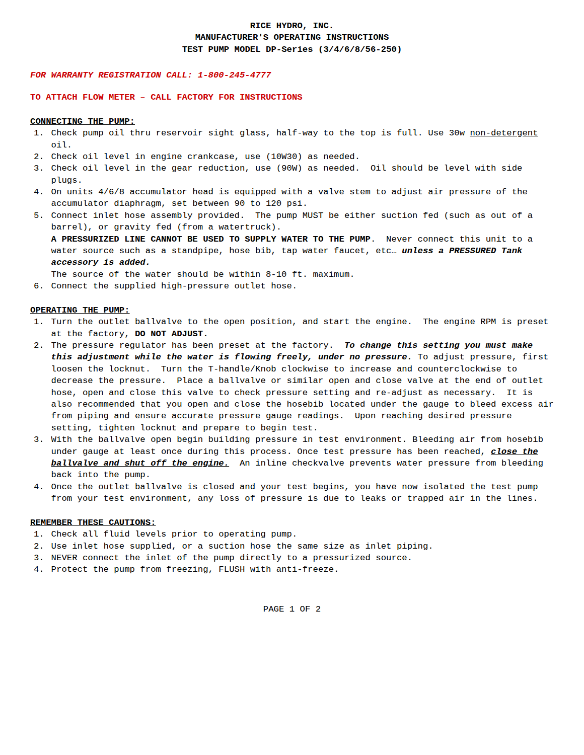RICE HYDRO, INC.
MANUFACTURER'S OPERATING INSTRUCTIONS
TEST PUMP MODEL DP-Series (3/4/6/8/56-250)
FOR WARRANTY REGISTRATION CALL: 1-800-245-4777
TO ATTACH FLOW METER – CALL FACTORY FOR INSTRUCTIONS
Connecting the Pump:
Check pump oil thru reservoir sight glass, half-way to the top is full. Use 30w non-detergent oil.
Check oil level in engine crankcase, use (10W30) as needed.
Check oil level in the gear reduction, use (90W) as needed. Oil should be level with side plugs.
On units 4/6/8 accumulator head is equipped with a valve stem to adjust air pressure of the accumulator diaphragm, set between 90 to 120 psi.
Connect inlet hose assembly provided. The pump MUST be either suction fed (such as out of a barrel), or gravity fed (from a watertruck).
A PRESSURIZED LINE CANNOT BE USED TO SUPPLY WATER TO THE PUMP. Never connect this unit to a water source such as a standpipe, hose bib, tap water faucet, etc… unless a PRESSURED Tank accessory is added.
The source of the water should be within 8-10 ft. maximum.
Connect the supplied high-pressure outlet hose.
Operating the Pump:
Turn the outlet ballvalve to the open position, and start the engine. The engine RPM is preset at the factory, DO NOT ADJUST.
The pressure regulator has been preset at the factory. To change this setting you must make this adjustment while the water is flowing freely, under no pressure. To adjust pressure, first loosen the locknut. Turn the T-handle/Knob clockwise to increase and counterclockwise to decrease the pressure. Place a ballvalve or similar open and close valve at the end of outlet hose, open and close this valve to check pressure setting and re-adjust as necessary. It is also recommended that you open and close the hosebib located under the gauge to bleed excess air from piping and ensure accurate pressure gauge readings. Upon reaching desired pressure setting, tighten locknut and prepare to begin test.
With the ballvalve open begin building pressure in test environment. Bleeding air from hosebib under gauge at least once during this process. Once test pressure has been reached, close the ballvalve and shut off the engine. An inline checkvalve prevents water pressure from bleeding back into the pump.
Once the outlet ballvalve is closed and your test begins, you have now isolated the test pump from your test environment, any loss of pressure is due to leaks or trapped air in the lines.
Remember These Cautions:
Check all fluid levels prior to operating pump.
Use inlet hose supplied, or a suction hose the same size as inlet piping.
NEVER connect the inlet of the pump directly to a pressurized source.
Protect the pump from freezing, FLUSH with anti-freeze.
PAGE 1 OF 2